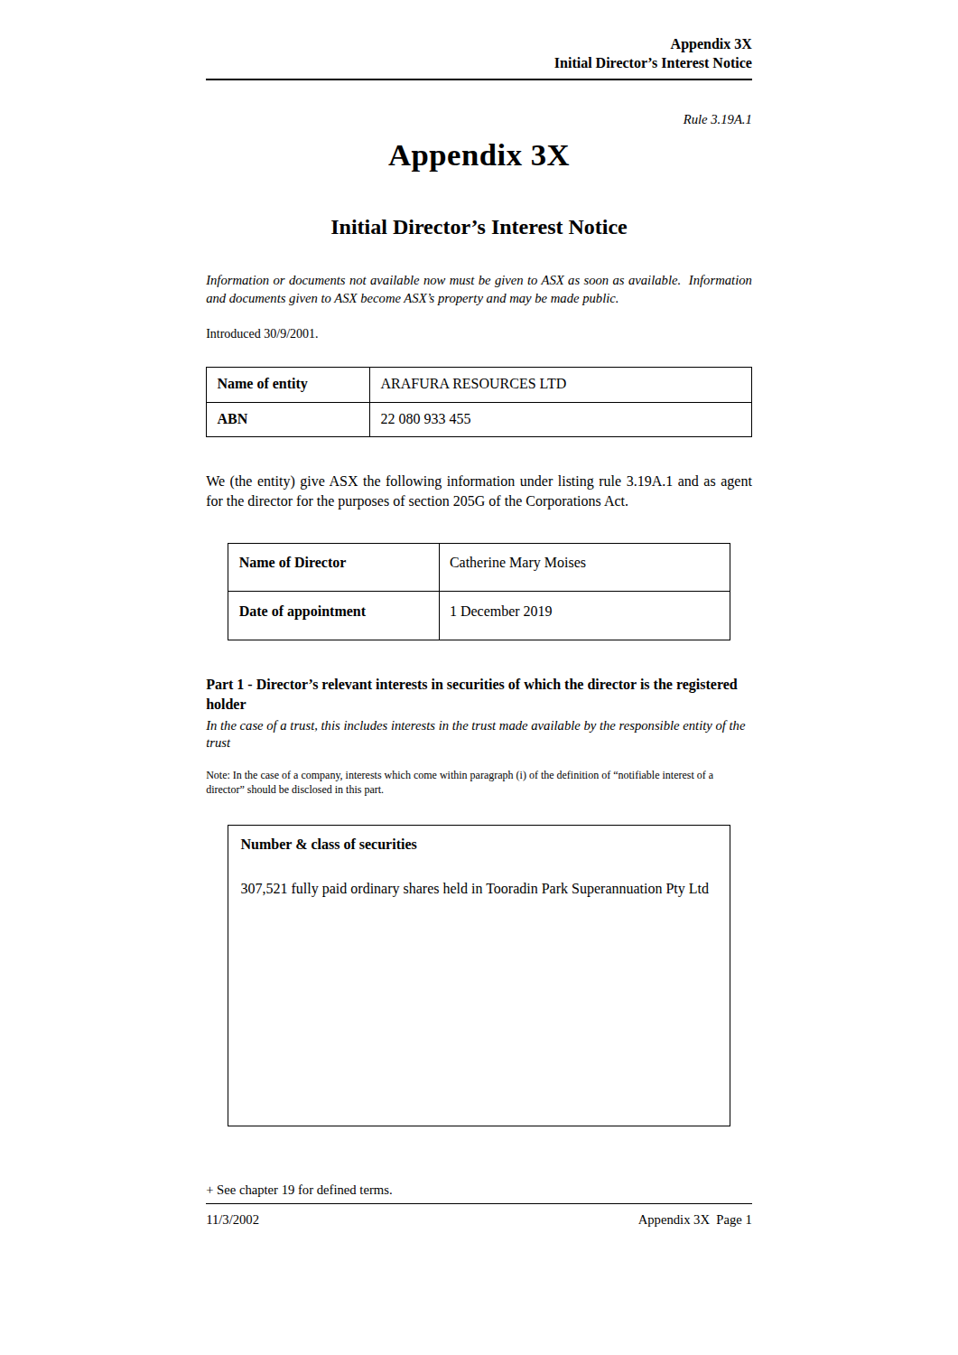Appendix 3X
Initial Director’s Interest Notice
Rule 3.19A.1
Appendix 3X
Initial Director’s Interest Notice
Information or documents not available now must be given to ASX as soon as available. Information and documents given to ASX become ASX’s property and may be made public.
Introduced 30/9/2001.
| Name of entity | ARAFURA RESOURCES LTD |
| ABN | 22 080 933 455 |
We (the entity) give ASX the following information under listing rule 3.19A.1 and as agent for the director for the purposes of section 205G of the Corporations Act.
| Name of Director | Catherine Mary Moises |
| Date of appointment | 1 December 2019 |
Part 1 - Director’s relevant interests in securities of which the director is the registered holder
In the case of a trust, this includes interests in the trust made available by the responsible entity of the trust
Note: In the case of a company, interests which come within paragraph (i) of the definition of “notifiable interest of a director” should be disclosed in this part.
| Number & class of securities 307,521 fully paid ordinary shares held in Tooradin Park Superannuation Pty Ltd |
+ See chapter 19 for defined terms.
11/3/2002 Appendix 3X Page 1